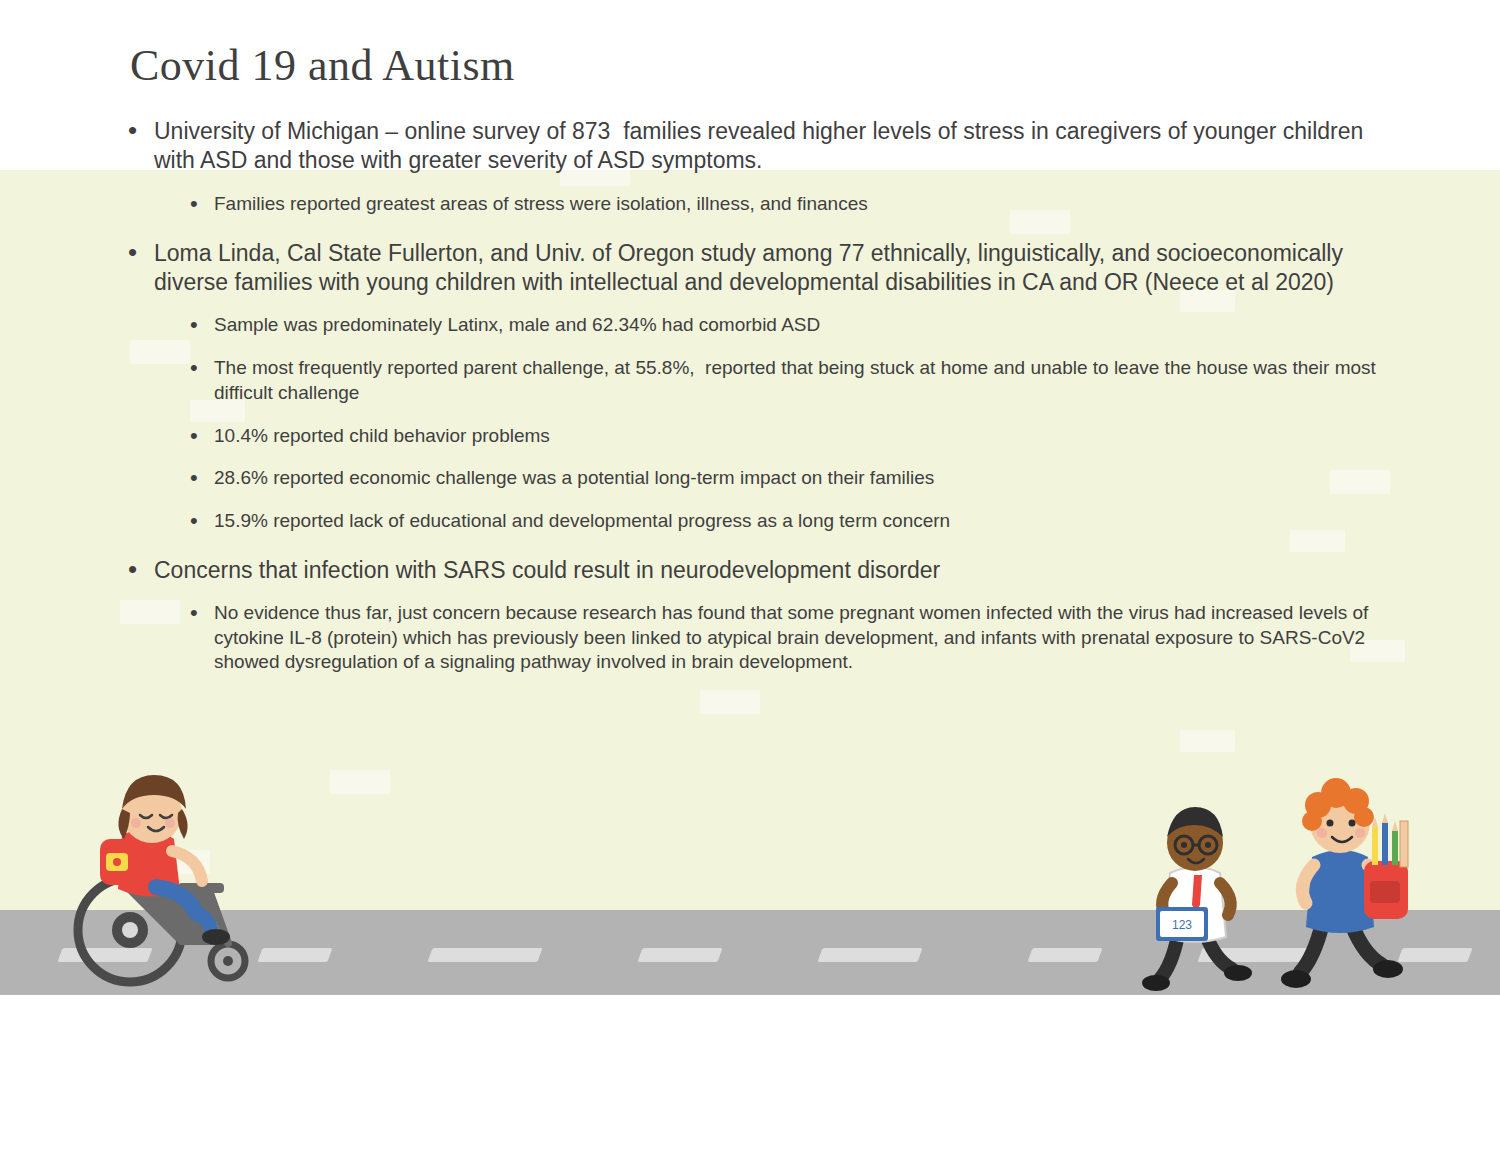Covid 19 and Autism
University of Michigan – online survey of 873 families revealed higher levels of stress in caregivers of younger children with ASD and those with greater severity of ASD symptoms.
Families reported greatest areas of stress were isolation, illness, and finances
Loma Linda, Cal State Fullerton, and Univ. of Oregon study among 77 ethnically, linguistically, and socioeconomically diverse families with young children with intellectual and developmental disabilities in CA and OR (Neece et al 2020)
Sample was predominately Latinx, male and 62.34% had comorbid ASD
The most frequently reported parent challenge, at 55.8%, reported that being stuck at home and unable to leave the house was their most difficult challenge
10.4% reported child behavior problems
28.6% reported economic challenge was a potential long-term impact on their families
15.9% reported lack of educational and developmental progress as a long term concern
Concerns that infection with SARS could result in neurodevelopment disorder
No evidence thus far, just concern because research has found that some pregnant women infected with the virus had increased levels of cytokine IL-8 (protein) which has previously been linked to atypical brain development, and infants with prenatal exposure to SARS-CoV2 showed dysregulation of a signaling pathway involved in brain development.
123